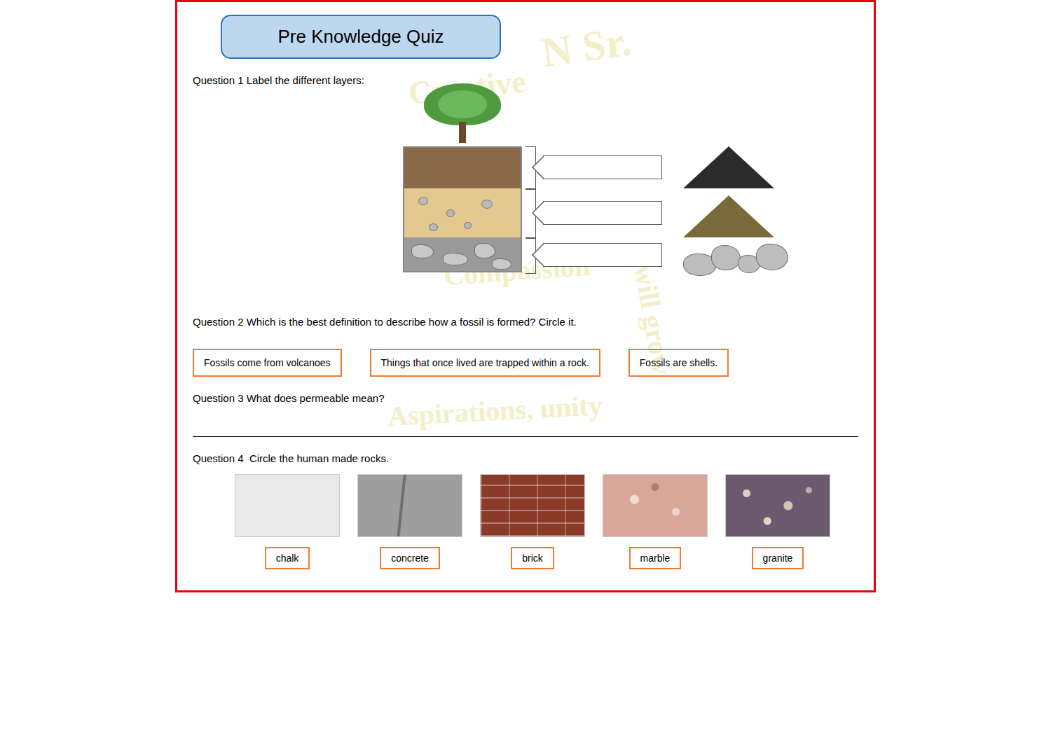N Sr.
Creative
Compassion
will grow
Aspirations, unity
Pre Knowledge Quiz
Question 1 Label the different layers:
Question 2 Which is the best definition to describe how a fossil is formed? Circle it.
Fossils come from volcanoes
Things that once lived are trapped within a rock.
Fossils are shells.
Question 3 What does permeable mean?
Question 4 Circle the human made rocks.
chalk
concrete
brick
marble
granite